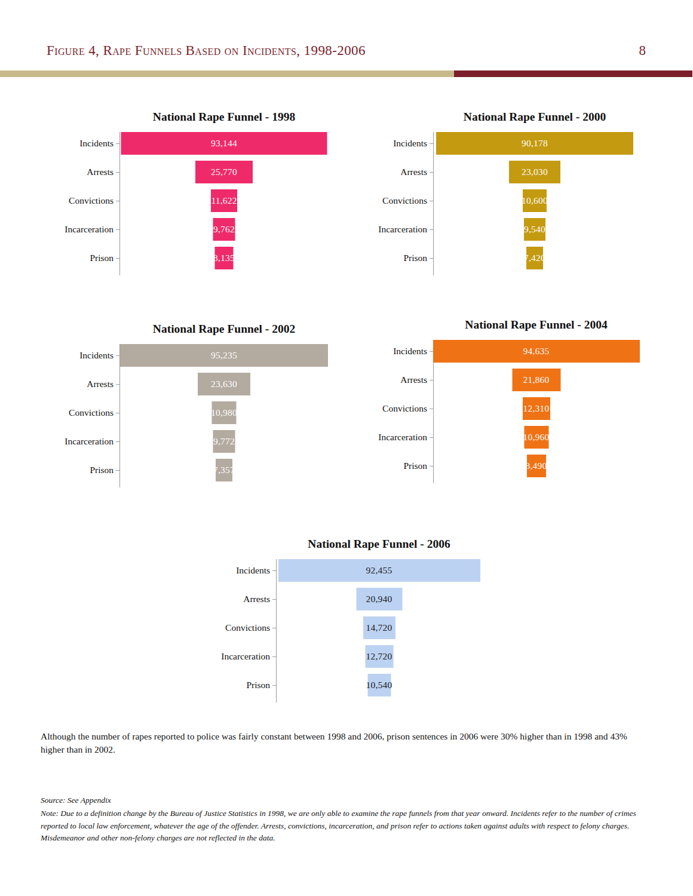Figure 4, Rape Funnels Based on Incidents, 1998-2006
8
National Rape Funnel - 1998
Incidents
93,144
Arrests
25,770
Convictions
11,622
Incarceration
9,762
Prison
8,135
National Rape Funnel - 2000
Incidents
90,178
Arrests
23,030
Convictions
10,600
Incarceration
9,540
Prison
7,420
National Rape Funnel - 2002
Incidents
95,235
Arrests
23,630
Convictions
10,980
Incarceration
9,772
Prison
7,357
National Rape Funnel - 2004
Incidents
94,635
Arrests
21,860
Convictions
12,310
Incarceration
10,960
Prison
8,490
National Rape Funnel - 2006
Incidents
92,455
Arrests
20,940
Convictions
14,720
Incarceration
12,720
Prison
10,540
Although the number of rapes reported to police was fairly constant between 1998 and 2006, prison sentences in 2006 were 30% higher than in 1998 and 43% higher than in 2002.
Source: See Appendix
Note: Due to a definition change by the Bureau of Justice Statistics in 1998, we are only able to examine the rape funnels from that year onward. Incidents refer to the number of crimes reported to local law enforcement, whatever the age of the offender. Arrests, convictions, incarceration, and prison refer to actions taken against adults with respect to felony charges. Misdemeanor and other non-felony charges are not reflected in the data.